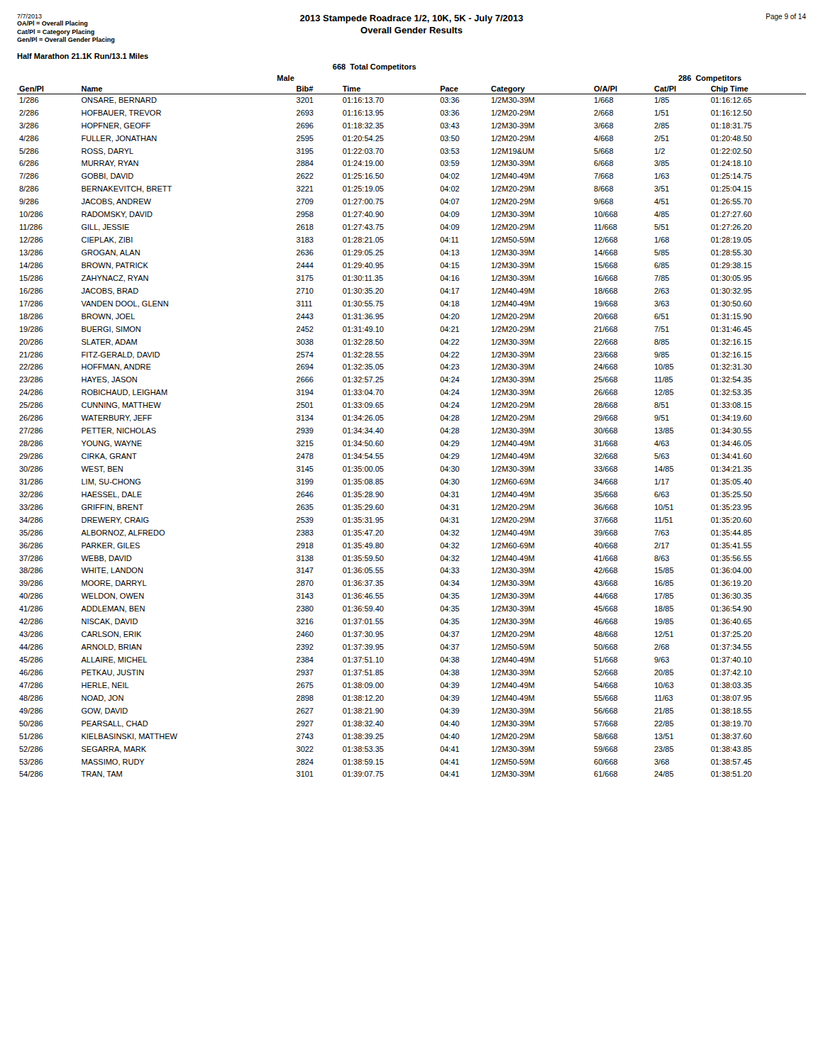7/7/2013
OA/Pl = Overall Placing
Cat/Pl = Category Placing
Gen/Pl = Overall Gender Placing
2013 Stampede Roadrace 1/2, 10K, 5K - July 7/2013
Overall Gender Results
Page 9 of 14
Half Marathon 21.1K Run/13.1 Miles
668 Total Competitors
Male 286 Competitors
| Gen/Pl | Name | Bib# | Time | Pace | Category | O/A/Pl | Cat/Pl | Chip Time |
| --- | --- | --- | --- | --- | --- | --- | --- | --- |
| 1/286 | ONSARE, BERNARD | 3201 | 01:16:13.70 | 03:36 | 1/2M30-39M | 1/668 | 1/85 | 01:16:12.65 |
| 2/286 | HOFBAUER, TREVOR | 2693 | 01:16:13.95 | 03:36 | 1/2M20-29M | 2/668 | 1/51 | 01:16:12.50 |
| 3/286 | HOPFNER, GEOFF | 2696 | 01:18:32.35 | 03:43 | 1/2M30-39M | 3/668 | 2/85 | 01:18:31.75 |
| 4/286 | FULLER, JONATHAN | 2595 | 01:20:54.25 | 03:50 | 1/2M20-29M | 4/668 | 2/51 | 01:20:48.50 |
| 5/286 | ROSS, DARYL | 3195 | 01:22:03.70 | 03:53 | 1/2M19&UM | 5/668 | 1/2 | 01:22:02.50 |
| 6/286 | MURRAY, RYAN | 2884 | 01:24:19.00 | 03:59 | 1/2M30-39M | 6/668 | 3/85 | 01:24:18.10 |
| 7/286 | GOBBI, DAVID | 2622 | 01:25:16.50 | 04:02 | 1/2M40-49M | 7/668 | 1/63 | 01:25:14.75 |
| 8/286 | BERNAKEVITCH, BRETT | 3221 | 01:25:19.05 | 04:02 | 1/2M20-29M | 8/668 | 3/51 | 01:25:04.15 |
| 9/286 | JACOBS, ANDREW | 2709 | 01:27:00.75 | 04:07 | 1/2M20-29M | 9/668 | 4/51 | 01:26:55.70 |
| 10/286 | RADOMSKY, DAVID | 2958 | 01:27:40.90 | 04:09 | 1/2M30-39M | 10/668 | 4/85 | 01:27:27.60 |
| 11/286 | GILL, JESSIE | 2618 | 01:27:43.75 | 04:09 | 1/2M20-29M | 11/668 | 5/51 | 01:27:26.20 |
| 12/286 | CIEPLAK, ZIBI | 3183 | 01:28:21.05 | 04:11 | 1/2M50-59M | 12/668 | 1/68 | 01:28:19.05 |
| 13/286 | GROGAN, ALAN | 2636 | 01:29:05.25 | 04:13 | 1/2M30-39M | 14/668 | 5/85 | 01:28:55.30 |
| 14/286 | BROWN, PATRICK | 2444 | 01:29:40.95 | 04:15 | 1/2M30-39M | 15/668 | 6/85 | 01:29:38.15 |
| 15/286 | ZAHYNACZ, RYAN | 3175 | 01:30:11.35 | 04:16 | 1/2M30-39M | 16/668 | 7/85 | 01:30:05.95 |
| 16/286 | JACOBS, BRAD | 2710 | 01:30:35.20 | 04:17 | 1/2M40-49M | 18/668 | 2/63 | 01:30:32.95 |
| 17/286 | VANDEN DOOL, GLENN | 3111 | 01:30:55.75 | 04:18 | 1/2M40-49M | 19/668 | 3/63 | 01:30:50.60 |
| 18/286 | BROWN, JOEL | 2443 | 01:31:36.95 | 04:20 | 1/2M20-29M | 20/668 | 6/51 | 01:31:15.90 |
| 19/286 | BUERGI, SIMON | 2452 | 01:31:49.10 | 04:21 | 1/2M20-29M | 21/668 | 7/51 | 01:31:46.45 |
| 20/286 | SLATER, ADAM | 3038 | 01:32:28.50 | 04:22 | 1/2M30-39M | 22/668 | 8/85 | 01:32:16.15 |
| 21/286 | FITZ-GERALD, DAVID | 2574 | 01:32:28.55 | 04:22 | 1/2M30-39M | 23/668 | 9/85 | 01:32:16.15 |
| 22/286 | HOFFMAN, ANDRE | 2694 | 01:32:35.05 | 04:23 | 1/2M30-39M | 24/668 | 10/85 | 01:32:31.30 |
| 23/286 | HAYES, JASON | 2666 | 01:32:57.25 | 04:24 | 1/2M30-39M | 25/668 | 11/85 | 01:32:54.35 |
| 24/286 | ROBICHAUD, LEIGHAM | 3194 | 01:33:04.70 | 04:24 | 1/2M30-39M | 26/668 | 12/85 | 01:32:53.35 |
| 25/286 | CUNNING, MATTHEW | 2501 | 01:33:09.65 | 04:24 | 1/2M20-29M | 28/668 | 8/51 | 01:33:08.15 |
| 26/286 | WATERBURY, JEFF | 3134 | 01:34:26.05 | 04:28 | 1/2M20-29M | 29/668 | 9/51 | 01:34:19.60 |
| 27/286 | PETTER, NICHOLAS | 2939 | 01:34:34.40 | 04:28 | 1/2M30-39M | 30/668 | 13/85 | 01:34:30.55 |
| 28/286 | YOUNG, WAYNE | 3215 | 01:34:50.60 | 04:29 | 1/2M40-49M | 31/668 | 4/63 | 01:34:46.05 |
| 29/286 | CIRKA, GRANT | 2478 | 01:34:54.55 | 04:29 | 1/2M40-49M | 32/668 | 5/63 | 01:34:41.60 |
| 30/286 | WEST, BEN | 3145 | 01:35:00.05 | 04:30 | 1/2M30-39M | 33/668 | 14/85 | 01:34:21.35 |
| 31/286 | LIM, SU-CHONG | 3199 | 01:35:08.85 | 04:30 | 1/2M60-69M | 34/668 | 1/17 | 01:35:05.40 |
| 32/286 | HAESSEL, DALE | 2646 | 01:35:28.90 | 04:31 | 1/2M40-49M | 35/668 | 6/63 | 01:35:25.50 |
| 33/286 | GRIFFIN, BRENT | 2635 | 01:35:29.60 | 04:31 | 1/2M20-29M | 36/668 | 10/51 | 01:35:23.95 |
| 34/286 | DREWERY, CRAIG | 2539 | 01:35:31.95 | 04:31 | 1/2M20-29M | 37/668 | 11/51 | 01:35:20.60 |
| 35/286 | ALBORNOZ, ALFREDO | 2383 | 01:35:47.20 | 04:32 | 1/2M40-49M | 39/668 | 7/63 | 01:35:44.85 |
| 36/286 | PARKER, GILES | 2918 | 01:35:49.80 | 04:32 | 1/2M60-69M | 40/668 | 2/17 | 01:35:41.55 |
| 37/286 | WEBB, DAVID | 3138 | 01:35:59.50 | 04:32 | 1/2M40-49M | 41/668 | 8/63 | 01:35:56.55 |
| 38/286 | WHITE, LANDON | 3147 | 01:36:05.55 | 04:33 | 1/2M30-39M | 42/668 | 15/85 | 01:36:04.00 |
| 39/286 | MOORE, DARRYL | 2870 | 01:36:37.35 | 04:34 | 1/2M30-39M | 43/668 | 16/85 | 01:36:19.20 |
| 40/286 | WELDON, OWEN | 3143 | 01:36:46.55 | 04:35 | 1/2M30-39M | 44/668 | 17/85 | 01:36:30.35 |
| 41/286 | ADDLEMAN, BEN | 2380 | 01:36:59.40 | 04:35 | 1/2M30-39M | 45/668 | 18/85 | 01:36:54.90 |
| 42/286 | NISCAK, DAVID | 3216 | 01:37:01.55 | 04:35 | 1/2M30-39M | 46/668 | 19/85 | 01:36:40.65 |
| 43/286 | CARLSON, ERIK | 2460 | 01:37:30.95 | 04:37 | 1/2M20-29M | 48/668 | 12/51 | 01:37:25.20 |
| 44/286 | ARNOLD, BRIAN | 2392 | 01:37:39.95 | 04:37 | 1/2M50-59M | 50/668 | 2/68 | 01:37:34.55 |
| 45/286 | ALLAIRE, MICHEL | 2384 | 01:37:51.10 | 04:38 | 1/2M40-49M | 51/668 | 9/63 | 01:37:40.10 |
| 46/286 | PETKAU, JUSTIN | 2937 | 01:37:51.85 | 04:38 | 1/2M30-39M | 52/668 | 20/85 | 01:37:42.10 |
| 47/286 | HERLE, NEIL | 2675 | 01:38:09.00 | 04:39 | 1/2M40-49M | 54/668 | 10/63 | 01:38:03.35 |
| 48/286 | NOAD, JON | 2898 | 01:38:12.20 | 04:39 | 1/2M40-49M | 55/668 | 11/63 | 01:38:07.95 |
| 49/286 | GOW, DAVID | 2627 | 01:38:21.90 | 04:39 | 1/2M30-39M | 56/668 | 21/85 | 01:38:18.55 |
| 50/286 | PEARSALL, CHAD | 2927 | 01:38:32.40 | 04:40 | 1/2M30-39M | 57/668 | 22/85 | 01:38:19.70 |
| 51/286 | KIELBASINSKI, MATTHEW | 2743 | 01:38:39.25 | 04:40 | 1/2M20-29M | 58/668 | 13/51 | 01:38:37.60 |
| 52/286 | SEGARRA, MARK | 3022 | 01:38:53.35 | 04:41 | 1/2M30-39M | 59/668 | 23/85 | 01:38:43.85 |
| 53/286 | MASSIMO, RUDY | 2824 | 01:38:59.15 | 04:41 | 1/2M50-59M | 60/668 | 3/68 | 01:38:57.45 |
| 54/286 | TRAN, TAM | 3101 | 01:39:07.75 | 04:41 | 1/2M30-39M | 61/668 | 24/85 | 01:38:51.20 |